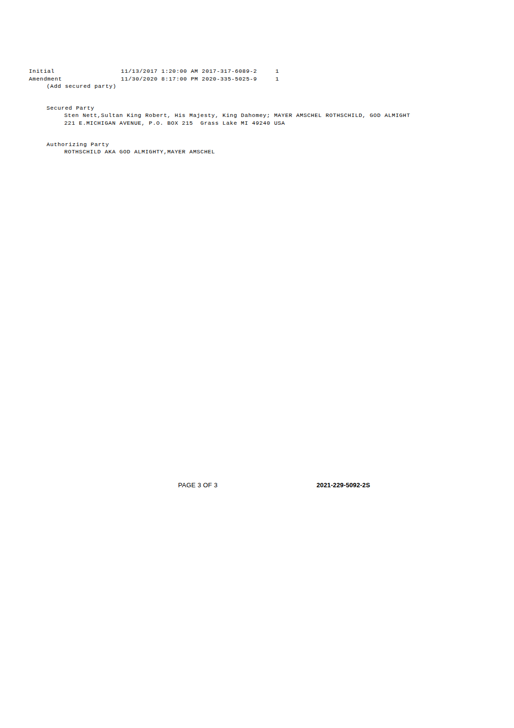Initial 11/13/2017 1:20:00 AM 2017-317-6089-2 1
Amendment 11/30/2020 8:17:00 PM 2020-335-5025-9 1
(Add secured party)
Secured Party
Sten Nett,Sultan King Robert, His Majesty, King Dahomey; MAYER AMSCHEL ROTHSCHILD, GOD ALMIGHT 221 E.MICHIGAN AVENUE, P.O. BOX 215 Grass Lake MI 49240 USA
Authorizing Party
ROTHSCHILD AKA GOD ALMIGHTY,MAYER AMSCHEL
PAGE 3 OF 3
2021-229-5092-2S